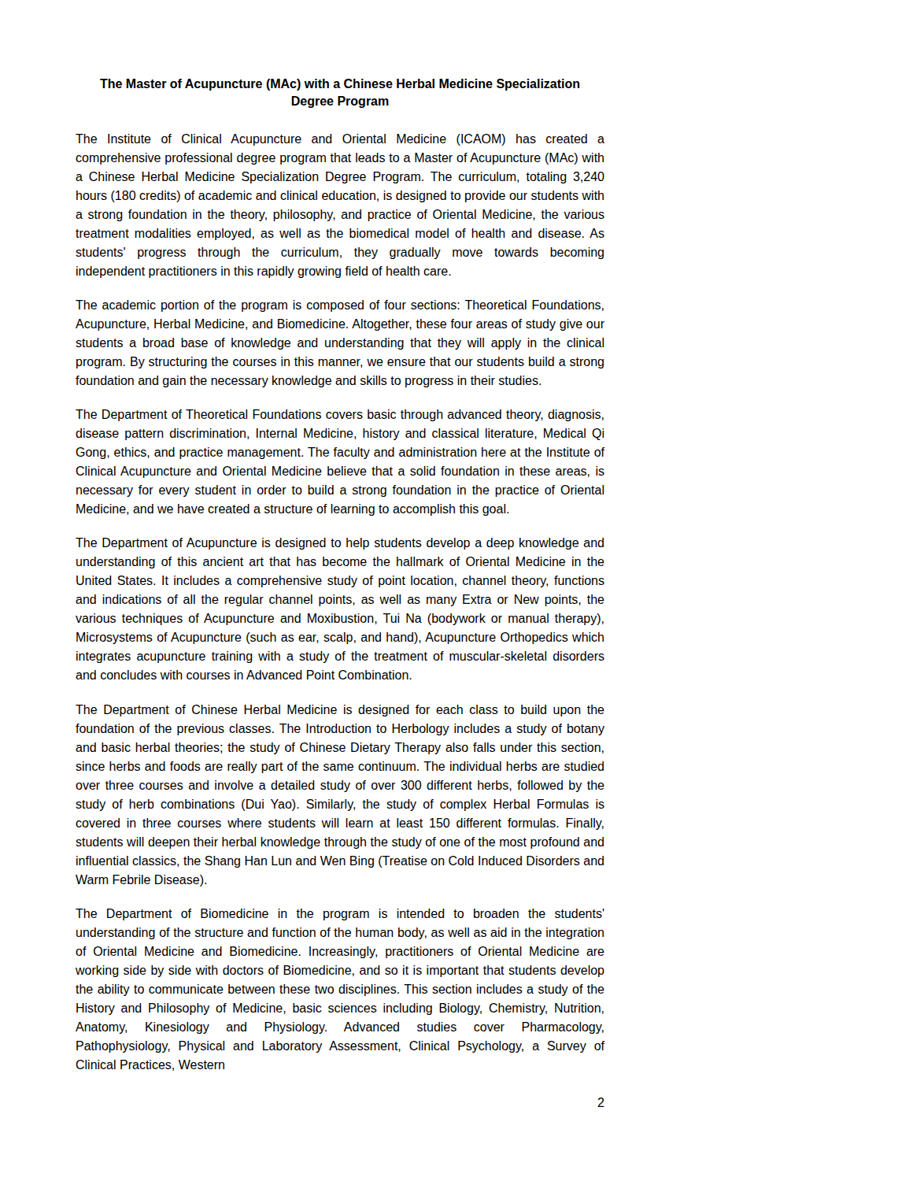The Master of Acupuncture (MAc) with a Chinese Herbal Medicine Specialization
Degree Program
The Institute of Clinical Acupuncture and Oriental Medicine (ICAOM) has created a comprehensive professional degree program that leads to a Master of Acupuncture (MAc) with a Chinese Herbal Medicine Specialization Degree Program. The curriculum, totaling 3,240 hours (180 credits) of academic and clinical education, is designed to provide our students with a strong foundation in the theory, philosophy, and practice of Oriental Medicine, the various treatment modalities employed, as well as the biomedical model of health and disease. As students' progress through the curriculum, they gradually move towards becoming independent practitioners in this rapidly growing field of health care.
The academic portion of the program is composed of four sections: Theoretical Foundations, Acupuncture, Herbal Medicine, and Biomedicine. Altogether, these four areas of study give our students a broad base of knowledge and understanding that they will apply in the clinical program. By structuring the courses in this manner, we ensure that our students build a strong foundation and gain the necessary knowledge and skills to progress in their studies.
The Department of Theoretical Foundations covers basic through advanced theory, diagnosis, disease pattern discrimination, Internal Medicine, history and classical literature, Medical Qi Gong, ethics, and practice management. The faculty and administration here at the Institute of Clinical Acupuncture and Oriental Medicine believe that a solid foundation in these areas, is necessary for every student in order to build a strong foundation in the practice of Oriental Medicine, and we have created a structure of learning to accomplish this goal.
The Department of Acupuncture is designed to help students develop a deep knowledge and understanding of this ancient art that has become the hallmark of Oriental Medicine in the United States. It includes a comprehensive study of point location, channel theory, functions and indications of all the regular channel points, as well as many Extra or New points, the various techniques of Acupuncture and Moxibustion, Tui Na (bodywork or manual therapy), Microsystems of Acupuncture (such as ear, scalp, and hand), Acupuncture Orthopedics which integrates acupuncture training with a study of the treatment of muscular-skeletal disorders and concludes with courses in Advanced Point Combination.
The Department of Chinese Herbal Medicine is designed for each class to build upon the foundation of the previous classes. The Introduction to Herbology includes a study of botany and basic herbal theories; the study of Chinese Dietary Therapy also falls under this section, since herbs and foods are really part of the same continuum. The individual herbs are studied over three courses and involve a detailed study of over 300 different herbs, followed by the study of herb combinations (Dui Yao). Similarly, the study of complex Herbal Formulas is covered in three courses where students will learn at least 150 different formulas. Finally, students will deepen their herbal knowledge through the study of one of the most profound and influential classics, the Shang Han Lun and Wen Bing (Treatise on Cold Induced Disorders and Warm Febrile Disease).
The Department of Biomedicine in the program is intended to broaden the students' understanding of the structure and function of the human body, as well as aid in the integration of Oriental Medicine and Biomedicine. Increasingly, practitioners of Oriental Medicine are working side by side with doctors of Biomedicine, and so it is important that students develop the ability to communicate between these two disciplines. This section includes a study of the History and Philosophy of Medicine, basic sciences including Biology, Chemistry, Nutrition, Anatomy, Kinesiology and Physiology. Advanced studies cover Pharmacology, Pathophysiology, Physical and Laboratory Assessment, Clinical Psychology, a Survey of Clinical Practices, Western
2